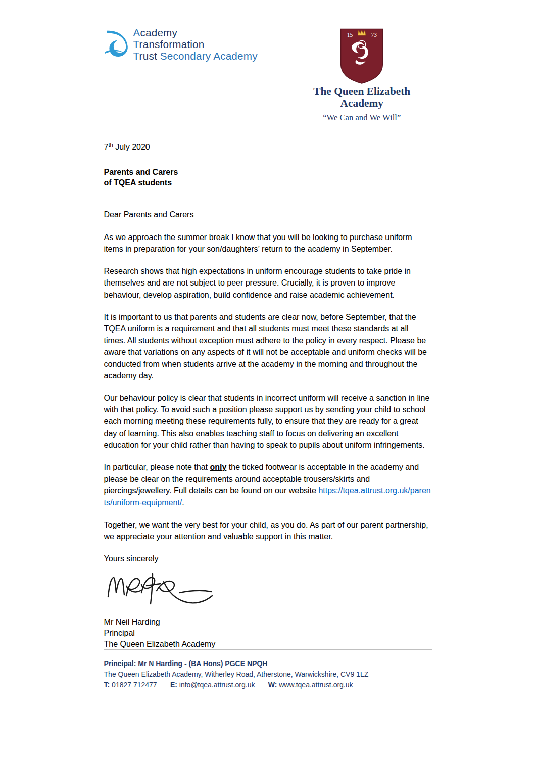Academy
Transformation
Trust Secondary Academy
15 73
The Queen Elizabeth
Academy
“We Can and We Will”
7th July 2020
Parents and Carers
of TQEA students
Dear Parents and Carers
As we approach the summer break I know that you will be looking to purchase uniform items in preparation for your son/daughters’ return to the academy in September.
Research shows that high expectations in uniform encourage students to take pride in themselves and are not subject to peer pressure. Crucially, it is proven to improve behaviour, develop aspiration, build confidence and raise academic achievement.
It is important to us that parents and students are clear now, before September, that the TQEA uniform is a requirement and that all students must meet these standards at all times. All students without exception must adhere to the policy in every respect. Please be aware that variations on any aspects of it will not be acceptable and uniform checks will be conducted from when students arrive at the academy in the morning and throughout the academy day.
Our behaviour policy is clear that students in incorrect uniform will receive a sanction in line with that policy. To avoid such a position please support us by sending your child to school each morning meeting these requirements fully, to ensure that they are ready for a great day of learning. This also enables teaching staff to focus on delivering an excellent education for your child rather than having to speak to pupils about uniform infringements.
In particular, please note that only the ticked footwear is acceptable in the academy and please be clear on the requirements around acceptable trousers/skirts and piercings/jewellery. Full details can be found on our website https://tqea.attrust.org.uk/parents/uniform-equipment/.
Together, we want the very best for your child, as you do. As part of our parent partnership, we appreciate your attention and valuable support in this matter.
Yours sincerely
Mr Neil Harding
Principal
The Queen Elizabeth Academy
Principal: Mr N Harding - (BA Hons) PGCE NPQH
The Queen Elizabeth Academy, Witherley Road, Atherstone, Warwickshire, CV9 1LZ
T: 01827 712477 E: info@tqea.attrust.org.uk W: www.tqea.attrust.org.uk